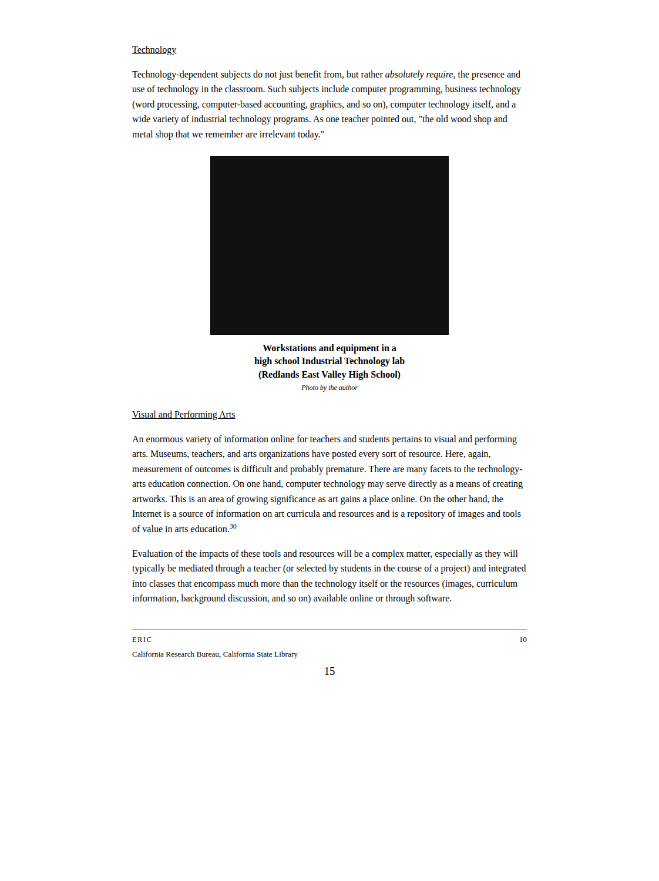Technology
Technology-dependent subjects do not just benefit from, but rather absolutely require, the presence and use of technology in the classroom. Such subjects include computer programming, business technology (word processing, computer-based accounting, graphics, and so on), computer technology itself, and a wide variety of industrial technology programs. As one teacher pointed out, "the old wood shop and metal shop that we remember are irrelevant today."
Workstations and equipment in a
high school Industrial Technology lab
(Redlands East Valley High School) Photo by the author
Visual and Performing Arts
An enormous variety of information online for teachers and students pertains to visual and performing arts. Museums, teachers, and arts organizations have posted every sort of resource. Here, again, measurement of outcomes is difficult and probably premature. There are many facets to the technology-arts education connection. On one hand, computer technology may serve directly as a means of creating artworks. This is an area of growing significance as art gains a place online. On the other hand, the Internet is a source of information on art curricula and resources and is a repository of images and tools of value in arts education.30
Evaluation of the impacts of these tools and resources will be a complex matter, especially as they will typically be mediated through a teacher (or selected by students in the course of a project) and integrated into classes that encompass much more than the technology itself or the resources (images, curriculum information, background discussion, and so on) available online or through software.
ERIC
California Research Bureau, California State Library
10
15